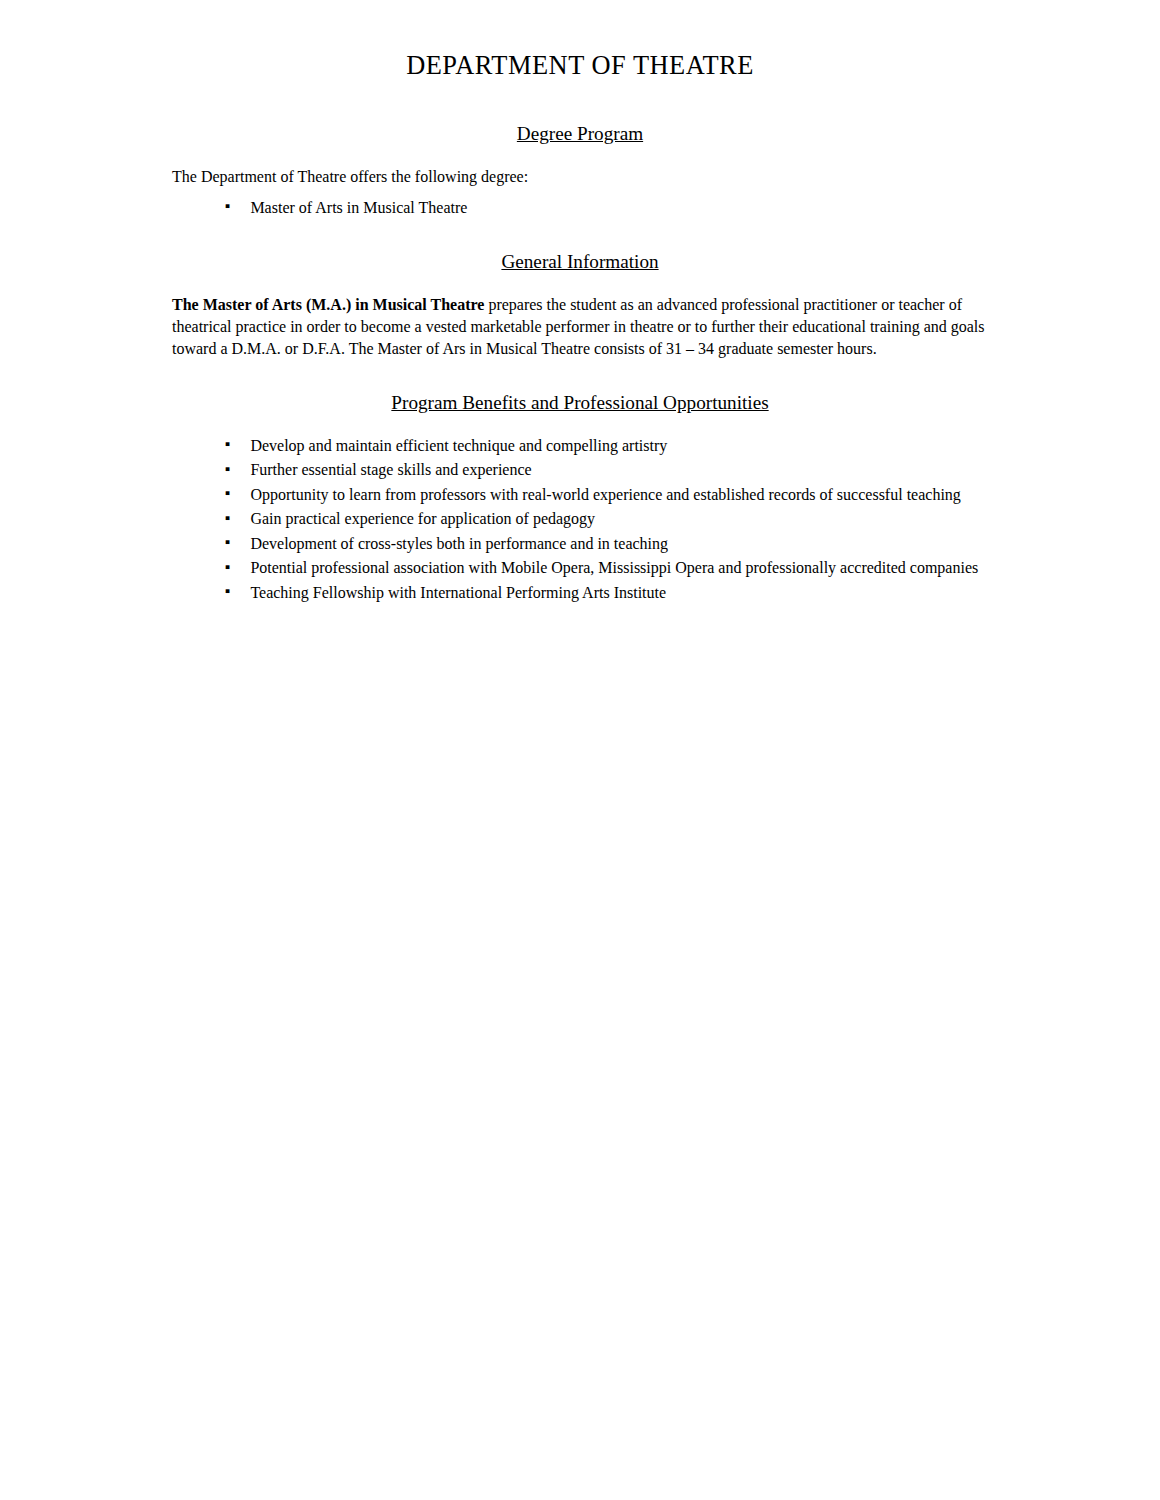DEPARTMENT OF THEATRE
Degree Program
The Department of Theatre offers the following degree:
Master of Arts in Musical Theatre
General Information
The Master of Arts (M.A.) in Musical Theatre prepares the student as an advanced professional practitioner or teacher of theatrical practice in order to become a vested marketable performer in theatre or to further their educational training and goals toward a D.M.A. or D.F.A. The Master of Ars in Musical Theatre consists of 31 – 34 graduate semester hours.
Program Benefits and Professional Opportunities
Develop and maintain efficient technique and compelling artistry
Further essential stage skills and experience
Opportunity to learn from professors with real-world experience and established records of successful teaching
Gain practical experience for application of pedagogy
Development of cross-styles both in performance and in teaching
Potential professional association with Mobile Opera, Mississippi Opera and professionally accredited companies
Teaching Fellowship with International Performing Arts Institute